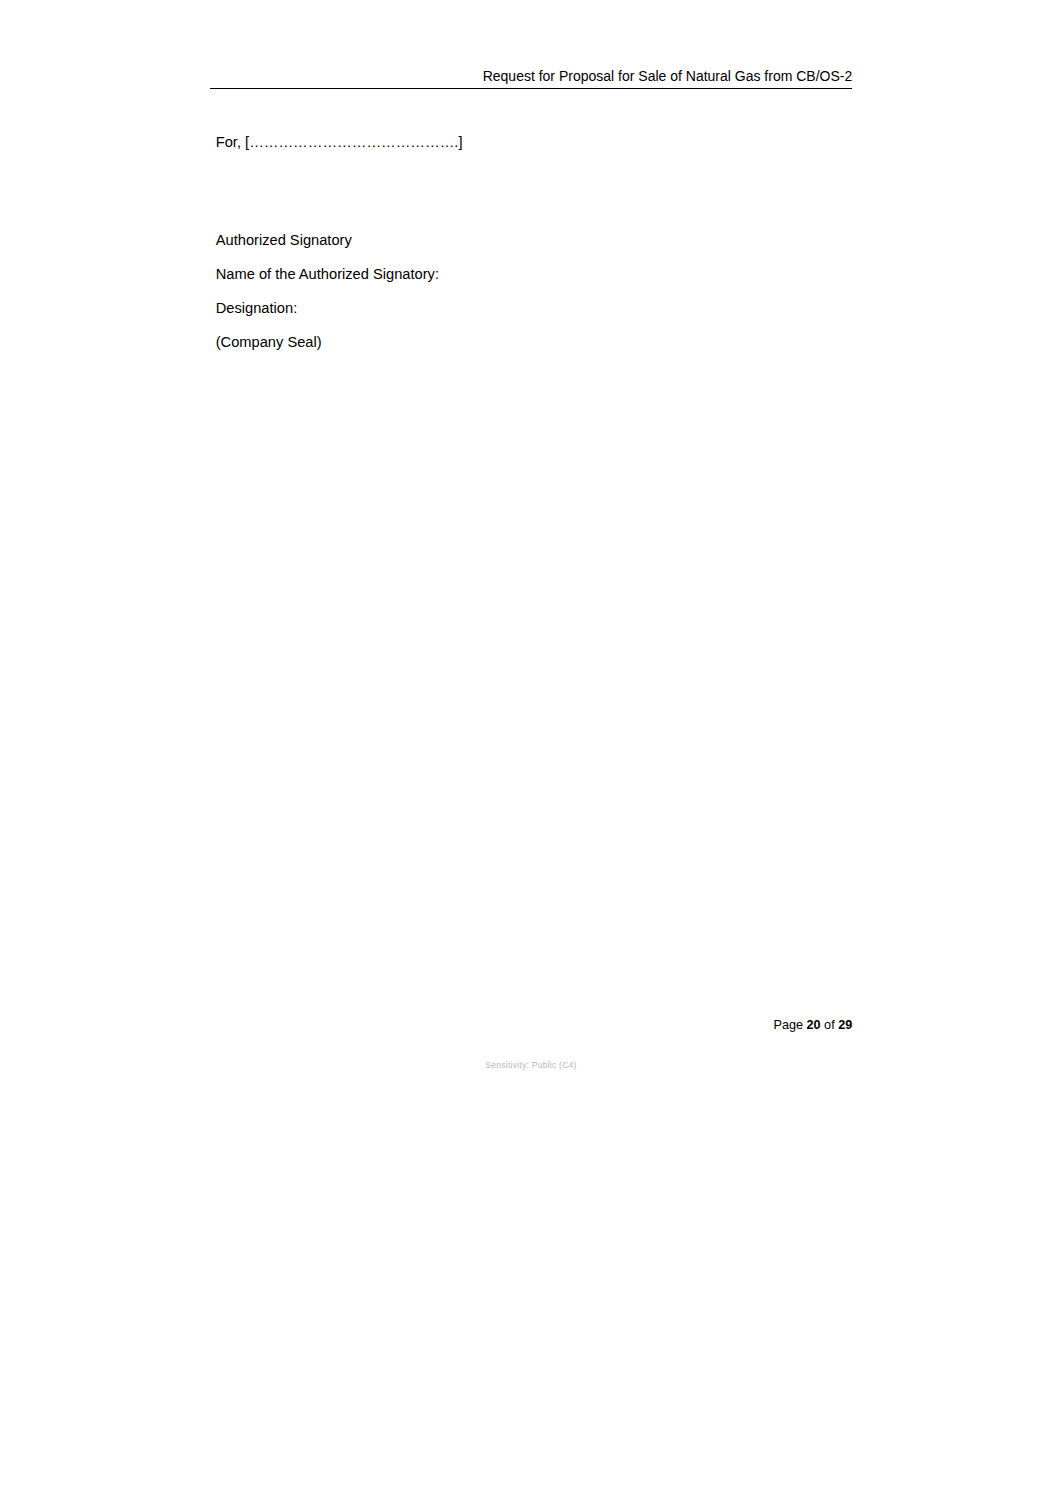Request for Proposal for Sale of Natural Gas from CB/OS-2
For, […………………………………….]
Authorized Signatory
Name of the Authorized Signatory:
Designation:
(Company Seal)
Page 20 of 29
Sensitivity: Public (C4)